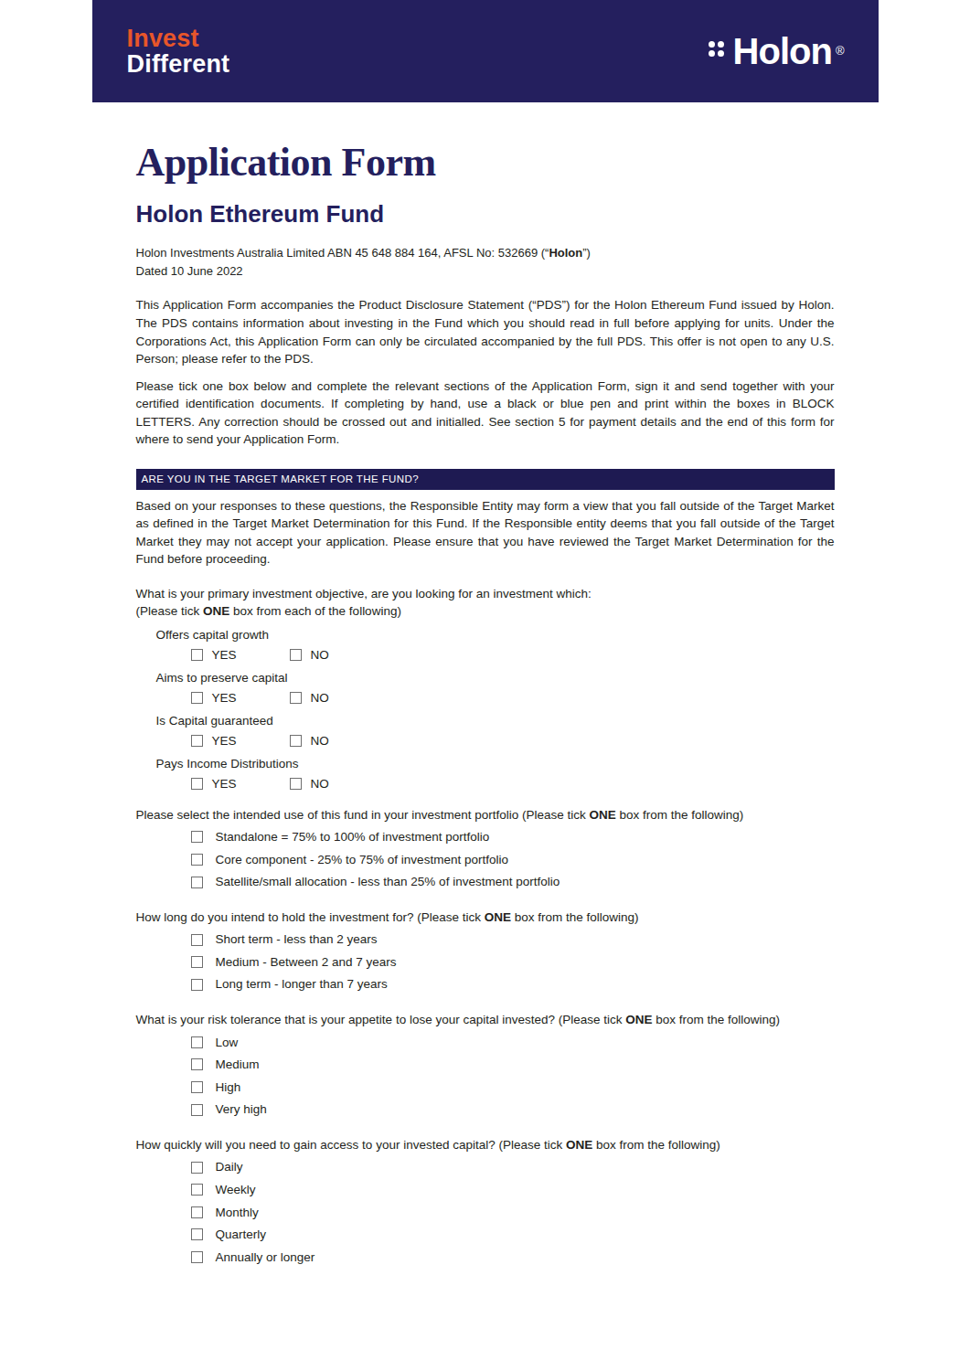Invest
Different
Holon®
Application Form
Holon Ethereum Fund
Holon Investments Australia Limited ABN 45 648 884 164, AFSL No: 532669 (“Holon”)
Dated 10 June 2022
This Application Form accompanies the Product Disclosure Statement (“PDS”) for the Holon Ethereum Fund issued by Holon. The PDS contains information about investing in the Fund which you should read in full before applying for units. Under the Corporations Act, this Application Form can only be circulated accompanied by the full PDS. This offer is not open to any U.S. Person; please refer to the PDS.
Please tick one box below and complete the relevant sections of the Application Form, sign it and send together with your certified identification documents. If completing by hand, use a black or blue pen and print within the boxes in BLOCK LETTERS. Any correction should be crossed out and initialled. See section 5 for payment details and the end of this form for where to send your Application Form.
ARE YOU IN THE TARGET MARKET FOR THE FUND?
Based on your responses to these questions, the Responsible Entity may form a view that you fall outside of the Target Market as defined in the Target Market Determination for this Fund. If the Responsible entity deems that you fall outside of the Target Market they may not accept your application. Please ensure that you have reviewed the Target Market Determination for the Fund before proceeding.
What is your primary investment objective, are you looking for an investment which:
(Please tick ONE box from each of the following)
Offers capital growth
YES NO
Aims to preserve capital
YES NO
Is Capital guaranteed
YES NO
Pays Income Distributions
YES NO
Please select the intended use of this fund in your investment portfolio (Please tick ONE box from the following)
Standalone = 75% to 100% of investment portfolio
Core component - 25% to 75% of investment portfolio
Satellite/small allocation - less than 25% of investment portfolio
How long do you intend to hold the investment for? (Please tick ONE box from the following)
Short term - less than 2 years
Medium - Between 2 and 7 years
Long term - longer than 7 years
What is your risk tolerance that is your appetite to lose your capital invested? (Please tick ONE box from the following)
Low
Medium
High
Very high
How quickly will you need to gain access to your invested capital? (Please tick ONE box from the following)
Daily
Weekly
Monthly
Quarterly
Annually or longer